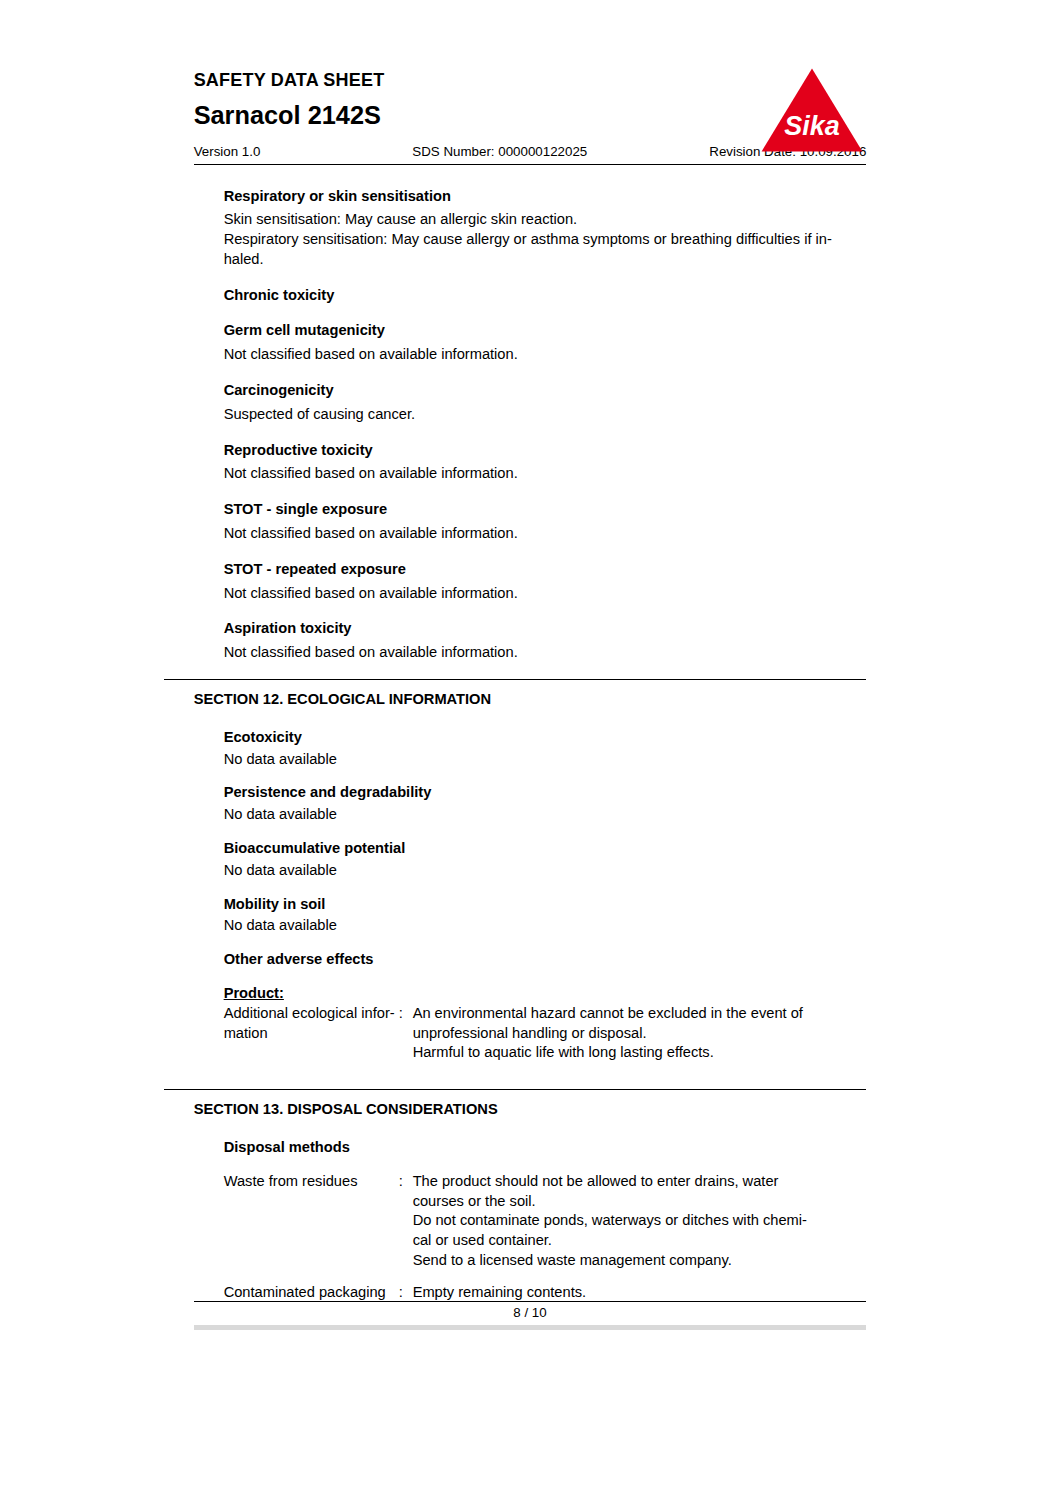Sika R
SAFETY DATA SHEET
Sarnacol 2142S
Version 1.0 SDS Number: 000000122025 Revision Date: 10.09.2016
Respiratory or skin sensitisation
Skin sensitisation: May cause an allergic skin reaction.
Respiratory sensitisation: May cause allergy or asthma symptoms or breathing difficulties if in-
haled.
Chronic toxicity
Germ cell mutagenicity
Not classified based on available information.
Carcinogenicity
Suspected of causing cancer.
Reproductive toxicity
Not classified based on available information.
STOT - single exposure
Not classified based on available information.
STOT - repeated exposure
Not classified based on available information.
Aspiration toxicity
Not classified based on available information.
SECTION 12. ECOLOGICAL INFORMATION
Ecotoxicity
No data available
Persistence and degradability
No data available
Bioaccumulative potential
No data available
Mobility in soil
No data available
Other adverse effects
Product:
| Additional ecological infor- mation | : | An environmental hazard cannot be excluded in the event of unprofessional handling or disposal. Harmful to aquatic life with long lasting effects. |
SECTION 13. DISPOSAL CONSIDERATIONS
Disposal methods
| Waste from residues | : | The product should not be allowed to enter drains, water courses or the soil. Do not contaminate ponds, waterways or ditches with chemi- cal or used container. Send to a licensed waste management company. |
| Contaminated packaging | : | Empty remaining contents. |
8 / 10